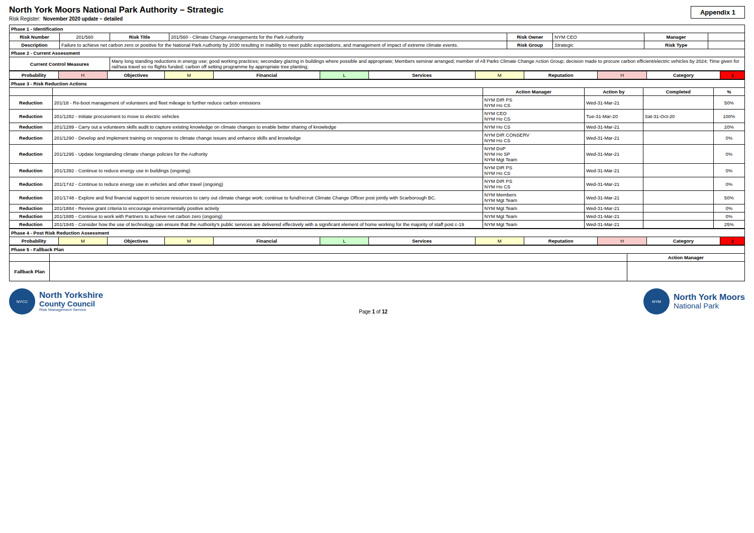Appendix 1
North York Moors National Park Authority – Strategic
Risk Register: November 2020 update – detailed
| Phase 1 - Identification |
| Risk Number | 201/560 | Risk Title | 201/560 - Climate Change Arrangements for the Park Authority | Risk Owner | NYM CEO | Manager | |
| Description | Failure to achieve net carbon zero or positive for the National Park Authority by 2030 resulting in inability to meet public expectations, and management of impact of extreme climate events. | Risk Group | Strategic | Risk Type | |
| Phase 2 - Current Assessment |
| Current Control Measures | Many long standing reductions in energy use; good working practices; secondary glazing in buildings where possible and appropriate; Members seminar arranged; member of All Parks Climate Change Action Group; decision made to procure carbon efficient/electric vehicles by 2024; Time given for rail/sea travel so no flights funded; carbon off setting programme by appropriate tree planting; |
| Probability | H | Objectives | M | Financial | L | Services | M | Reputation | H | Category | 1 |
| Phase 3 - Risk Reduction Actions |
| | | Action Manager | Action by | Completed | % |
| Reduction | 201/18 - Re-boot management of volunteers and fleet mileage to further reduce carbon emissions | NYM DIR PS NYM Ho CS | Wed-31-Mar-21 | | 50% |
| Reduction | 201/1282 - Initiate procurement to move to electric vehicles | NYM CEO NYM Ho CS | Tue-31-Mar-20 | Sat-31-Oct-20 | 100% |
| Reduction | 201/1289 - Carry out a volunteers skills audit to capture existing knowledge on climate changes to enable better sharing of knowledge | NYM Ho CS | Wed-31-Mar-21 | | 20% |
| Reduction | 201/1290 - Develop and implement training on response to climate change issues and enhance skills and knowledge | NYM DIR CONSERV NYM Ho CS | Wed-31-Mar-21 | | 0% |
| Reduction | 201/1295 - Update longstanding climate change policies for the Authority | NYM DoP NYM Ho SP NYM Mgt Team | Wed-31-Mar-21 | | 0% |
| Reduction | 201/1392 - Continue to reduce energy use in buildings (ongoing) | NYM DIR PS NYM Ho CS | Wed-31-Mar-21 | | 0% |
| Reduction | 201/1742 - Continue to reduce energy use in vehicles and other travel (ongoing) | NYM DIR PS NYM Ho CS | Wed-31-Mar-21 | | 0% |
| Reduction | 201/1748 - Explore and find financial support to secure resources to carry out climate change work; continue to fund/recruit Climate Change Officer post jointly with Scarborough BC. | NYM Members NYM Mgt Team | Wed-31-Mar-21 | | 50% |
| Reduction | 201/1884 - Review grant criteria to encourage environmentally positive activity | NYM Mgt Team | Wed-31-Mar-21 | | 0% |
| Reduction | 201/1885 - Continue to work with Partners to achieve net carbon zero (ongoing) | NYM Mgt Team | Wed-31-Mar-21 | | 0% |
| Reduction | 201/1945 - Consider how the use of technology can ensure that the Authority's public services are delivered effectively with a significant element of home working for the majority of staff post c-19 | NYM Mgt Team | Wed-31-Mar-21 | | 25% |
| Phase 4 - Post Risk Reduction Assessment |
| Probability | M | Objectives | M | Financial | L | Services | M | Reputation | H | Category | 2 |
| Phase 5 - Fallback Plan |
| | | Action Manager |
| Fallback Plan | | |
NYCC
North Yorkshire
County Council
Risk Management Service
Page 1 of 12
NYM
North York Moors
National Park